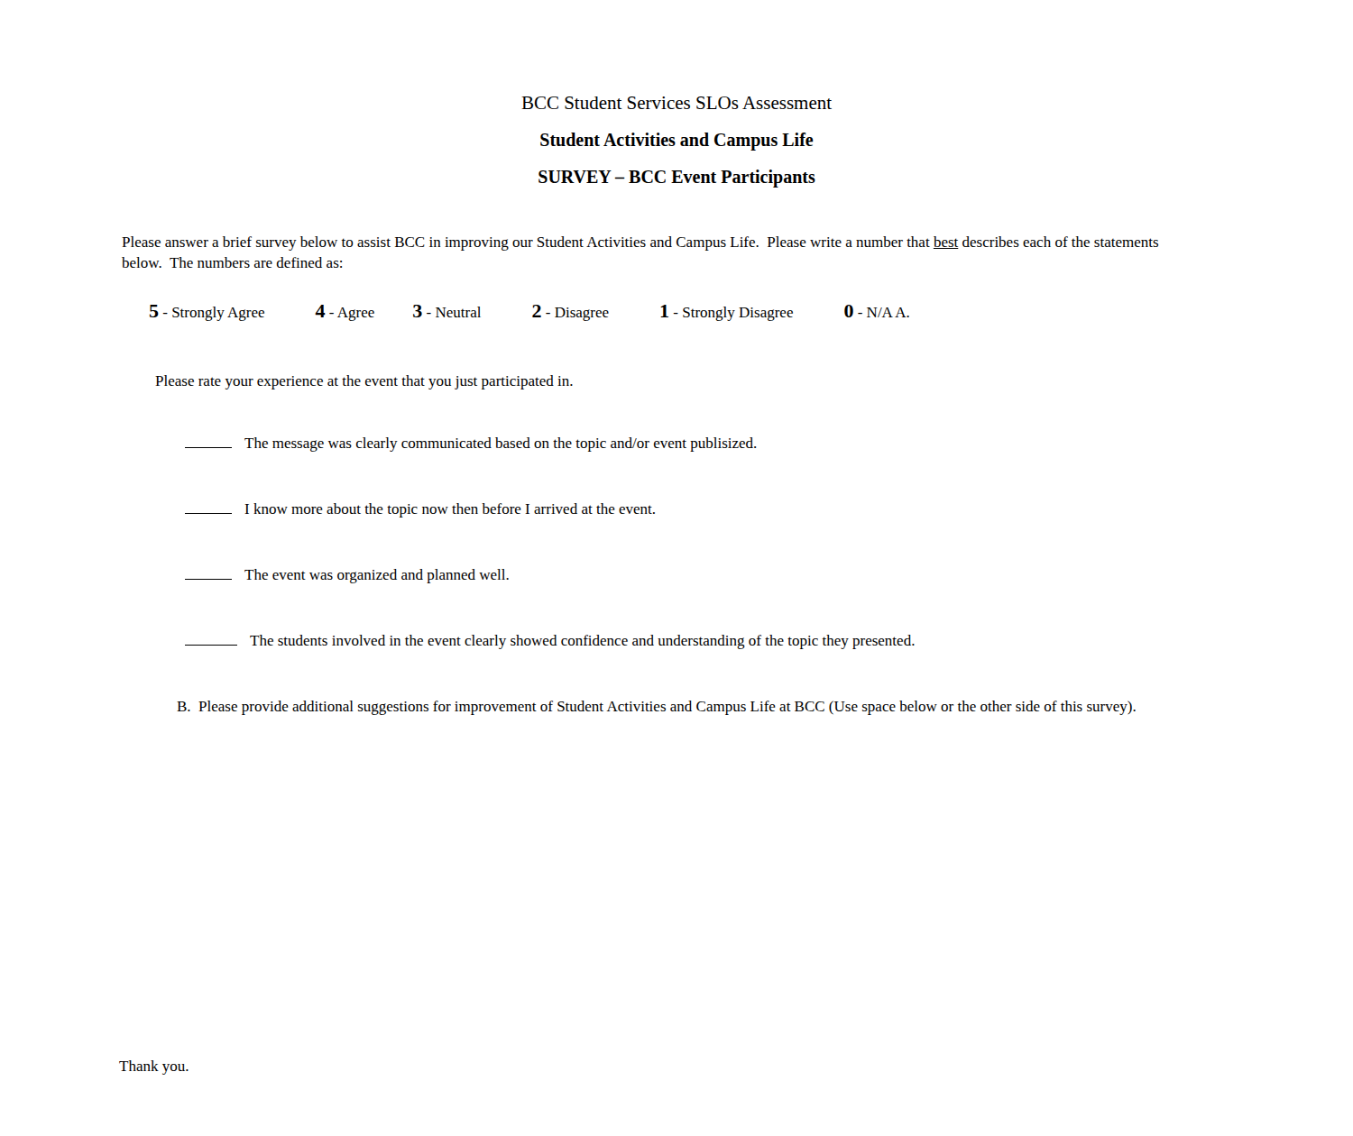BCC Student Services SLOs Assessment
Student Activities and Campus Life
SURVEY – BCC Event Participants
Please answer a brief survey below to assist BCC in improving our Student Activities and Campus Life. Please write a number that best describes each of the statements below. The numbers are defined as:
5 - Strongly Agree 4 - Agree 3 - Neutral 2 - Disagree 1 - Strongly Disagree 0 - N/A A.
Please rate your experience at the event that you just participated in.
The message was clearly communicated based on the topic and/or event publisized.
I know more about the topic now then before I arrived at the event.
The event was organized and planned well.
The students involved in the event clearly showed confidence and understanding of the topic they presented.
B. Please provide additional suggestions for improvement of Student Activities and Campus Life at BCC (Use space below or the other side of this survey).
Thank you.